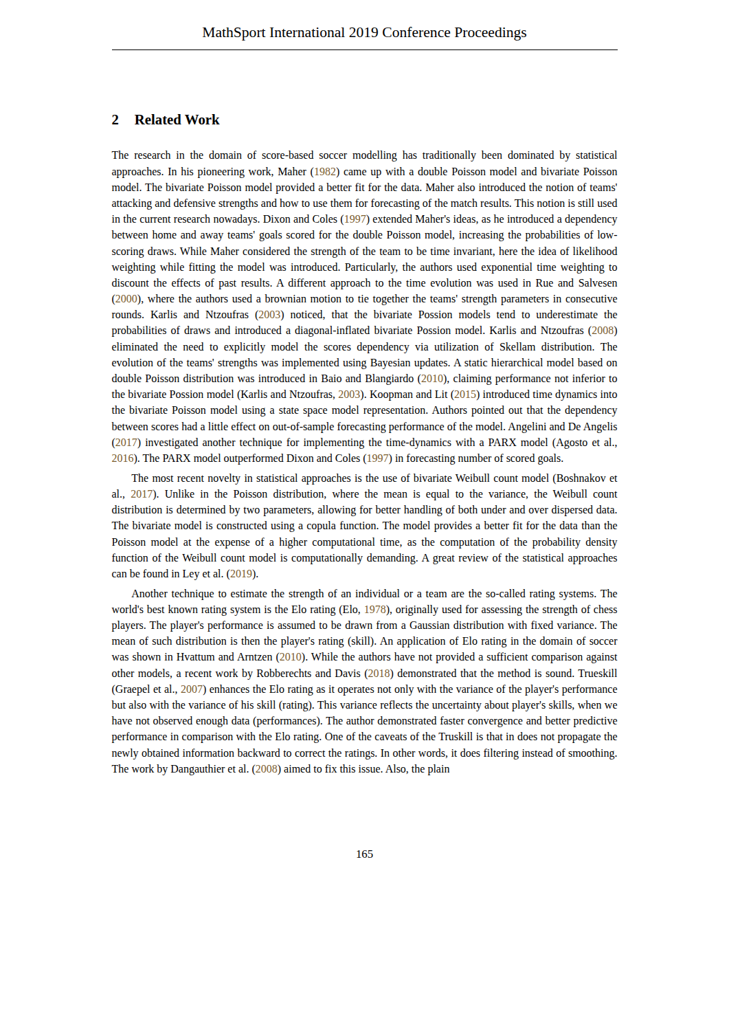MathSport International 2019 Conference Proceedings
2 Related Work
The research in the domain of score-based soccer modelling has traditionally been dominated by statistical approaches. In his pioneering work, Maher (1982) came up with a double Poisson model and bivariate Poisson model. The bivariate Poisson model provided a better fit for the data. Maher also introduced the notion of teams' attacking and defensive strengths and how to use them for forecasting of the match results. This notion is still used in the current research nowadays. Dixon and Coles (1997) extended Maher's ideas, as he introduced a dependency between home and away teams' goals scored for the double Poisson model, increasing the probabilities of low-scoring draws. While Maher considered the strength of the team to be time invariant, here the idea of likelihood weighting while fitting the model was introduced. Particularly, the authors used exponential time weighting to discount the effects of past results. A different approach to the time evolution was used in Rue and Salvesen (2000), where the authors used a brownian motion to tie together the teams' strength parameters in consecutive rounds. Karlis and Ntzoufras (2003) noticed, that the bivariate Possion models tend to underestimate the probabilities of draws and introduced a diagonal-inflated bivariate Possion model. Karlis and Ntzoufras (2008) eliminated the need to explicitly model the scores dependency via utilization of Skellam distribution. The evolution of the teams' strengths was implemented using Bayesian updates. A static hierarchical model based on double Poisson distribution was introduced in Baio and Blangiardo (2010), claiming performance not inferior to the bivariate Possion model (Karlis and Ntzoufras, 2003). Koopman and Lit (2015) introduced time dynamics into the bivariate Poisson model using a state space model representation. Authors pointed out that the dependency between scores had a little effect on out-of-sample forecasting performance of the model. Angelini and De Angelis (2017) investigated another technique for implementing the time-dynamics with a PARX model (Agosto et al., 2016). The PARX model outperformed Dixon and Coles (1997) in forecasting number of scored goals.
The most recent novelty in statistical approaches is the use of bivariate Weibull count model (Boshnakov et al., 2017). Unlike in the Poisson distribution, where the mean is equal to the variance, the Weibull count distribution is determined by two parameters, allowing for better handling of both under and over dispersed data. The bivariate model is constructed using a copula function. The model provides a better fit for the data than the Poisson model at the expense of a higher computational time, as the computation of the probability density function of the Weibull count model is computationally demanding. A great review of the statistical approaches can be found in Ley et al. (2019).
Another technique to estimate the strength of an individual or a team are the so-called rating systems. The world's best known rating system is the Elo rating (Elo, 1978), originally used for assessing the strength of chess players. The player's performance is assumed to be drawn from a Gaussian distribution with fixed variance. The mean of such distribution is then the player's rating (skill). An application of Elo rating in the domain of soccer was shown in Hvattum and Arntzen (2010). While the authors have not provided a sufficient comparison against other models, a recent work by Robberechts and Davis (2018) demonstrated that the method is sound. Trueskill (Graepel et al., 2007) enhances the Elo rating as it operates not only with the variance of the player's performance but also with the variance of his skill (rating). This variance reflects the uncertainty about player's skills, when we have not observed enough data (performances). The author demonstrated faster convergence and better predictive performance in comparison with the Elo rating. One of the caveats of the Truskill is that in does not propagate the newly obtained information backward to correct the ratings. In other words, it does filtering instead of smoothing. The work by Dangauthier et al. (2008) aimed to fix this issue. Also, the plain
165